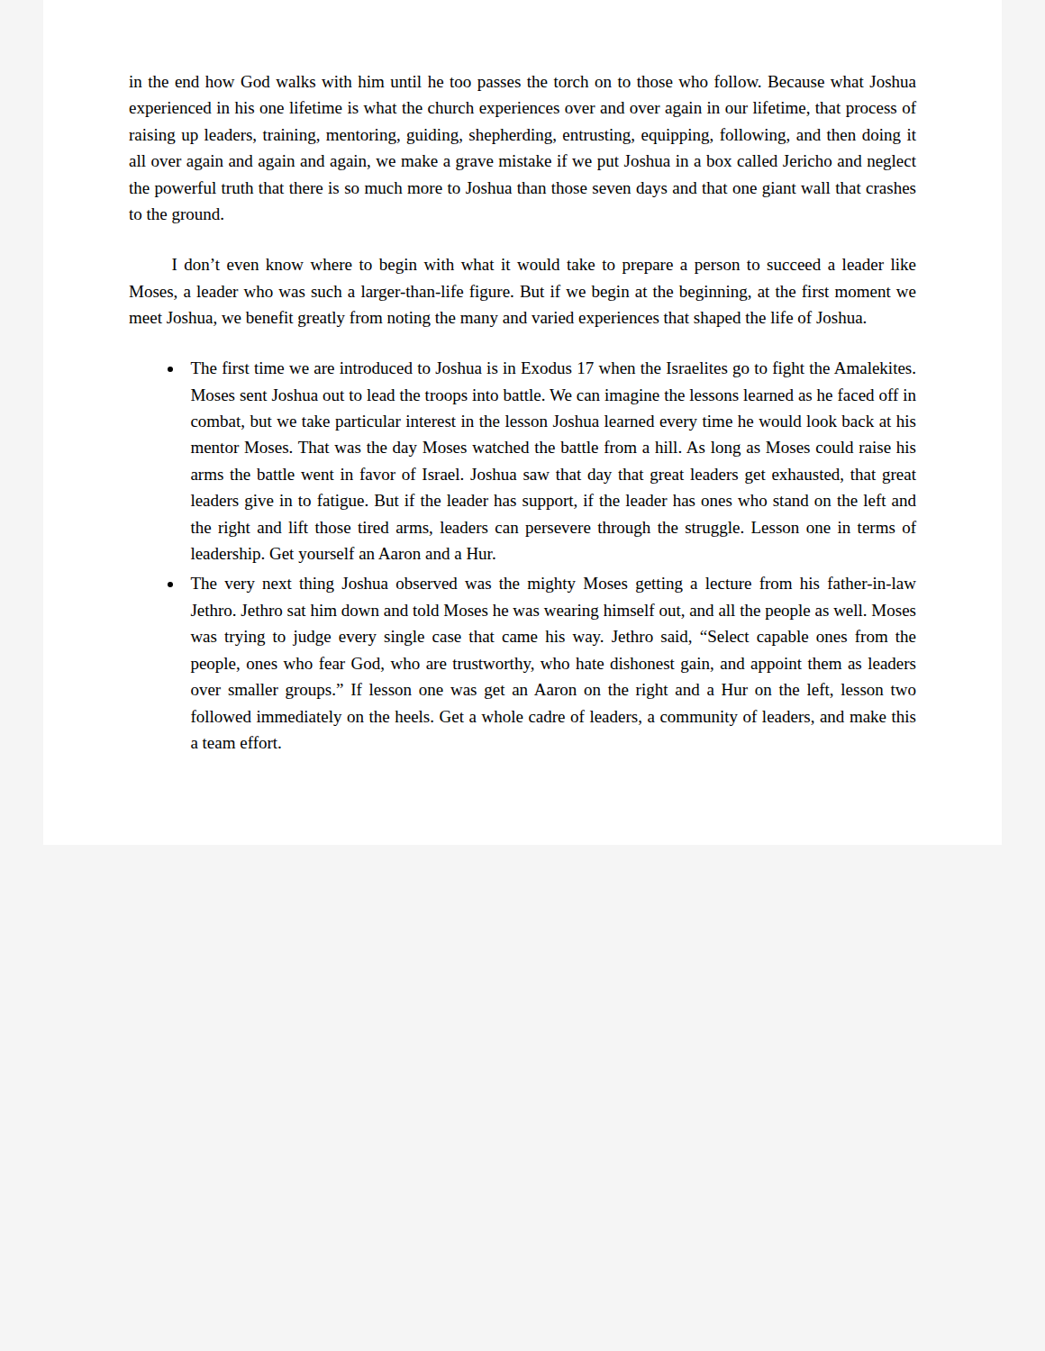in the end how God walks with him until he too passes the torch on to those who follow. Because what Joshua experienced in his one lifetime is what the church experiences over and over again in our lifetime, that process of raising up leaders, training, mentoring, guiding, shepherding, entrusting, equipping, following, and then doing it all over again and again and again, we make a grave mistake if we put Joshua in a box called Jericho and neglect the powerful truth that there is so much more to Joshua than those seven days and that one giant wall that crashes to the ground.
I don’t even know where to begin with what it would take to prepare a person to succeed a leader like Moses, a leader who was such a larger-than-life figure. But if we begin at the beginning, at the first moment we meet Joshua, we benefit greatly from noting the many and varied experiences that shaped the life of Joshua.
The first time we are introduced to Joshua is in Exodus 17 when the Israelites go to fight the Amalekites. Moses sent Joshua out to lead the troops into battle. We can imagine the lessons learned as he faced off in combat, but we take particular interest in the lesson Joshua learned every time he would look back at his mentor Moses. That was the day Moses watched the battle from a hill. As long as Moses could raise his arms the battle went in favor of Israel. Joshua saw that day that great leaders get exhausted, that great leaders give in to fatigue. But if the leader has support, if the leader has ones who stand on the left and the right and lift those tired arms, leaders can persevere through the struggle. Lesson one in terms of leadership. Get yourself an Aaron and a Hur.
The very next thing Joshua observed was the mighty Moses getting a lecture from his father-in-law Jethro. Jethro sat him down and told Moses he was wearing himself out, and all the people as well. Moses was trying to judge every single case that came his way. Jethro said, “Select capable ones from the people, ones who fear God, who are trustworthy, who hate dishonest gain, and appoint them as leaders over smaller groups.” If lesson one was get an Aaron on the right and a Hur on the left, lesson two followed immediately on the heels. Get a whole cadre of leaders, a community of leaders, and make this a team effort.